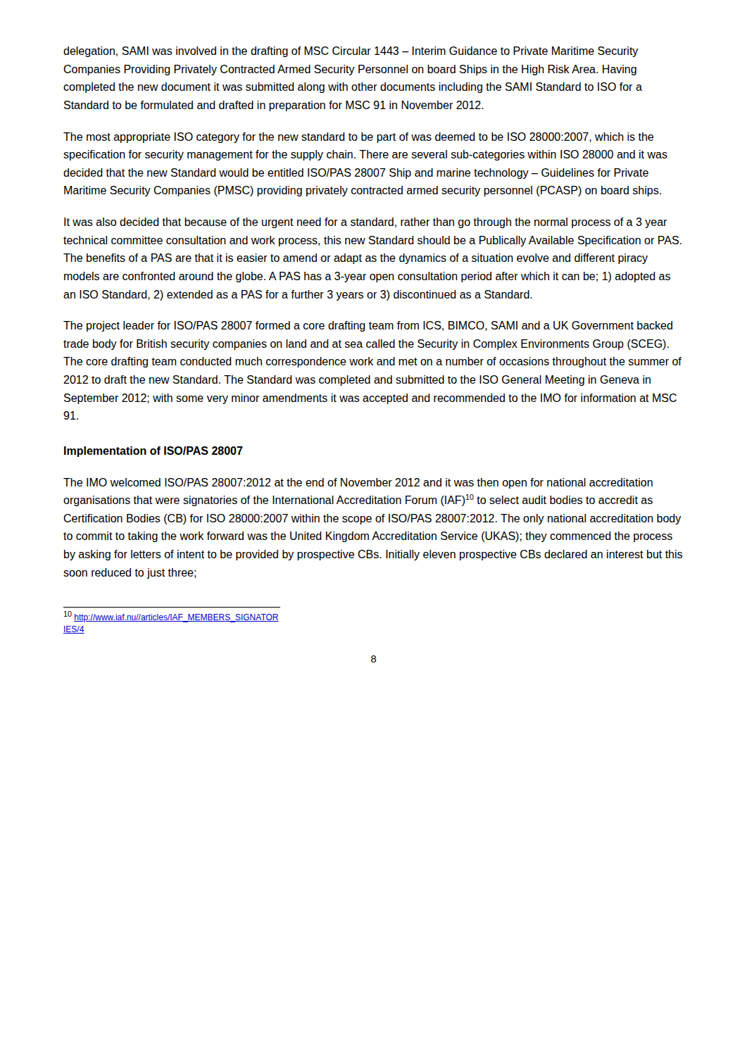delegation, SAMI was involved in the drafting of MSC Circular 1443 – Interim Guidance to Private Maritime Security Companies Providing Privately Contracted Armed Security Personnel on board Ships in the High Risk Area. Having completed the new document it was submitted along with other documents including the SAMI Standard to ISO for a Standard to be formulated and drafted in preparation for MSC 91 in November 2012.
The most appropriate ISO category for the new standard to be part of was deemed to be ISO 28000:2007, which is the specification for security management for the supply chain. There are several sub-categories within ISO 28000 and it was decided that the new Standard would be entitled ISO/PAS 28007 Ship and marine technology – Guidelines for Private Maritime Security Companies (PMSC) providing privately contracted armed security personnel (PCASP) on board ships.
It was also decided that because of the urgent need for a standard, rather than go through the normal process of a 3 year technical committee consultation and work process, this new Standard should be a Publically Available Specification or PAS. The benefits of a PAS are that it is easier to amend or adapt as the dynamics of a situation evolve and different piracy models are confronted around the globe. A PAS has a 3-year open consultation period after which it can be; 1) adopted as an ISO Standard, 2) extended as a PAS for a further 3 years or 3) discontinued as a Standard.
The project leader for ISO/PAS 28007 formed a core drafting team from ICS, BIMCO, SAMI and a UK Government backed trade body for British security companies on land and at sea called the Security in Complex Environments Group (SCEG). The core drafting team conducted much correspondence work and met on a number of occasions throughout the summer of 2012 to draft the new Standard. The Standard was completed and submitted to the ISO General Meeting in Geneva in September 2012; with some very minor amendments it was accepted and recommended to the IMO for information at MSC 91.
Implementation of ISO/PAS 28007
The IMO welcomed ISO/PAS 28007:2012 at the end of November 2012 and it was then open for national accreditation organisations that were signatories of the International Accreditation Forum (IAF)10 to select audit bodies to accredit as Certification Bodies (CB) for ISO 28000:2007 within the scope of ISO/PAS 28007:2012. The only national accreditation body to commit to taking the work forward was the United Kingdom Accreditation Service (UKAS); they commenced the process by asking for letters of intent to be provided by prospective CBs. Initially eleven prospective CBs declared an interest but this soon reduced to just three;
10 http://www.iaf.nu//articles/IAF_MEMBERS_SIGNATORIES/4
8